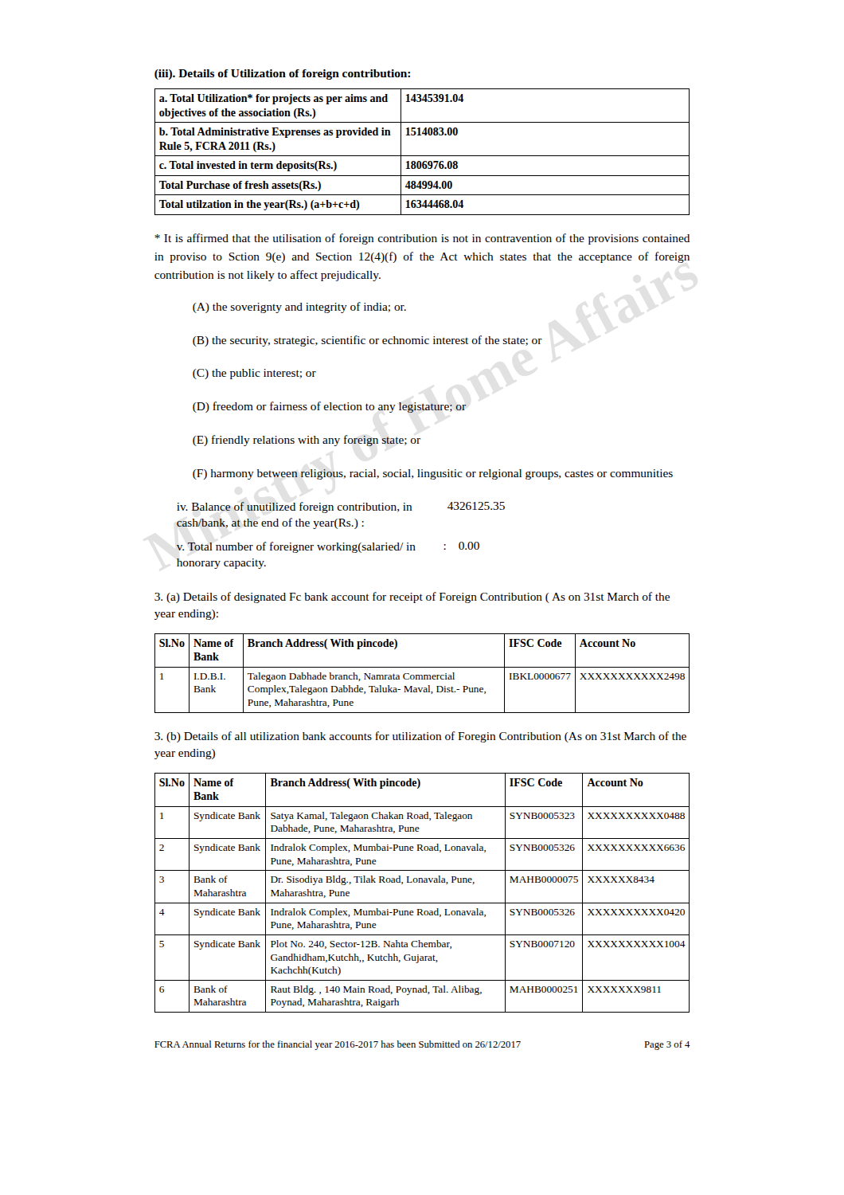Ministry of Home Affairs
(iii). Details of Utilization of foreign contribution:
| a. Total Utilization* for projects as per aims and objectives of the association (Rs.) | 14345391.04 |
| b. Total Administrative Exprenses as provided in Rule 5, FCRA 2011 (Rs.) | 1514083.00 |
| c. Total invested in term deposits(Rs.) | 1806976.08 |
| Total Purchase of fresh assets(Rs.) | 484994.00 |
| Total utilzation in the year(Rs.) (a+b+c+d) | 16344468.04 |
* It is affirmed that the utilisation of foreign contribution is not in contravention of the provisions contained in proviso to Sction 9(e) and Section 12(4)(f) of the Act which states that the acceptance of foreign contribution is not likely to affect prejudically.
(A) the soverignty and integrity of india; or.
(B) the security, strategic, scientific or echnomic interest of the state; or
(C) the public interest; or
(D) freedom or fairness of election to any legistature; or
(E) friendly relations with any foreign state; or
(F) harmony between religious, racial, social, lingusitic or relgional groups, castes or communities
iv. Balance of unutilized foreign contribution, in cash/bank, at the end of the year(Rs.) :
4326125.35
v. Total number of foreigner working(salaried/ in honorary capacity.
:
0.00
3. (a) Details of designated Fc bank account for receipt of Foreign Contribution ( As on 31st March of the year ending):
| Sl.No | Name of Bank | Branch Address( With pincode) | IFSC Code | Account No |
| --- | --- | --- | --- | --- |
| 1 | I.D.B.I. Bank | Talegaon Dabhade branch, Namrata Commercial Complex,Talegaon Dabhde, Taluka- Maval, Dist.- Pune, Pune, Maharashtra, Pune | IBKL0000677 | XXXXXXXXXXX2498 |
3. (b) Details of all utilization bank accounts for utilization of Foregin Contribution (As on 31st March of the year ending)
| Sl.No | Name of Bank | Branch Address( With pincode) | IFSC Code | Account No |
| --- | --- | --- | --- | --- |
| 1 | Syndicate Bank | Satya Kamal, Talegaon Chakan Road, Talegaon Dabhade, Pune, Maharashtra, Pune | SYNB0005323 | XXXXXXXXXX0488 |
| 2 | Syndicate Bank | Indralok Complex, Mumbai-Pune Road, Lonavala, Pune, Maharashtra, Pune | SYNB0005326 | XXXXXXXXXX6636 |
| 3 | Bank of Maharashtra | Dr. Sisodiya Bldg., Tilak Road, Lonavala, Pune, Maharashtra, Pune | MAHB0000075 | XXXXXX8434 |
| 4 | Syndicate Bank | Indralok Complex, Mumbai-Pune Road, Lonavala, Pune, Maharashtra, Pune | SYNB0005326 | XXXXXXXXXX0420 |
| 5 | Syndicate Bank | Plot No. 240, Sector-12B. Nahta Chembar, Gandhidham,Kutchh,, Kutchh, Gujarat, Kachchh(Kutch) | SYNB0007120 | XXXXXXXXXX1004 |
| 6 | Bank of Maharashtra | Raut Bldg. , 140 Main Road, Poynad, Tal. Alibag, Poynad, Maharashtra, Raigarh | MAHB0000251 | XXXXXXX9811 |
FCRA Annual Returns for the financial year 2016-2017 has been Submitted on 26/12/2017
Page 3 of 4